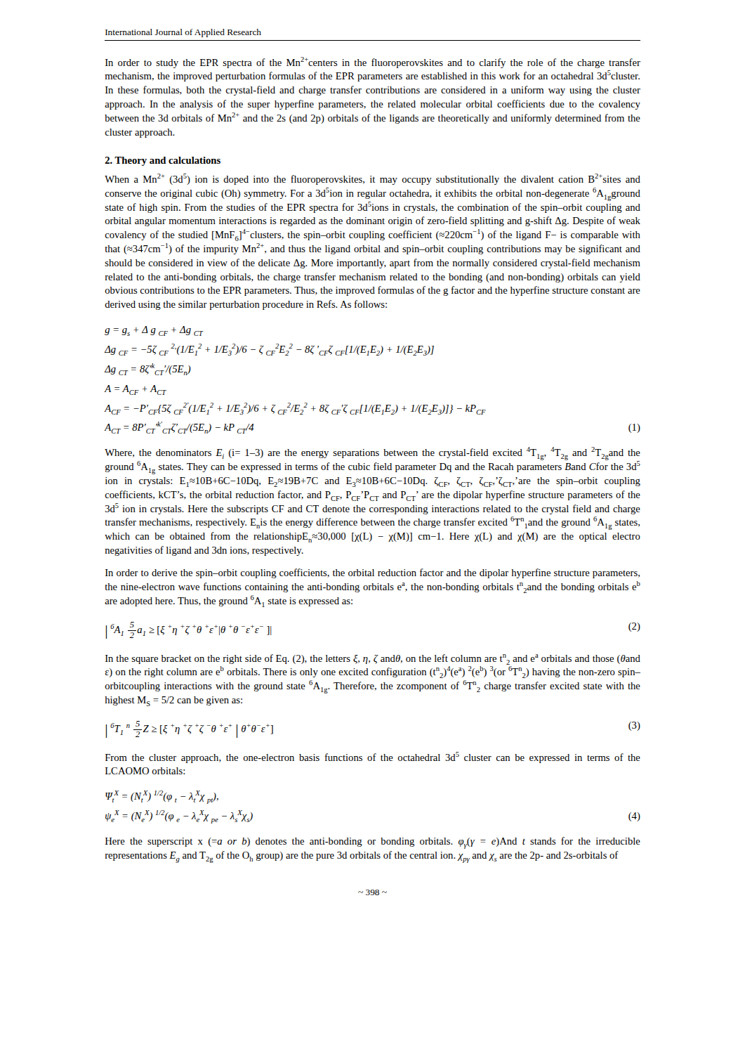International Journal of Applied Research
In order to study the EPR spectra of the Mn2+centers in the fluoroperovskites and to clarify the role of the charge transfer mechanism, the improved perturbation formulas of the EPR parameters are established in this work for an octahedral 3d5cluster. In these formulas, both the crystal-field and charge transfer contributions are considered in a uniform way using the cluster approach. In the analysis of the super hyperfine parameters, the related molecular orbital coefficients due to the covalency between the 3d orbitals of Mn2+ and the 2s (and 2p) orbitals of the ligands are theoretically and uniformly determined from the cluster approach.
2. Theory and calculations
When a Mn2+ (3d5) ion is doped into the fluoroperovskites, it may occupy substitutionally the divalent cation B2+sites and conserve the original cubic (Oh) symmetry. For a 3d5ion in regular octahedra, it exhibits the orbital non-degenerate 6A1gground state of high spin. From the studies of the EPR spectra for 3d5ions in crystals, the combination of the spin–orbit coupling and orbital angular momentum interactions is regarded as the dominant origin of zero-field splitting and g-shift Δg. Despite of weak covalency of the studied [MnF6]4−clusters, the spin–orbit coupling coefficient (≈220cm−1) of the ligand F− is comparable with that (≈347cm−1) of the impurity Mn2+, and thus the ligand orbital and spin–orbit coupling contributions may be significant and should be considered in view of the delicate Δg. More importantly, apart from the normally considered crystal-field mechanism related to the anti-bonding orbitals, the charge transfer mechanism related to the bonding (and non-bonding) orbitals can yield obvious contributions to the EPR parameters. Thus, the improved formulas of the g factor and the hyperfine structure constant are derived using the similar perturbation procedure in Refs. As follows:
g = gs + Δ g CF + Δg CT
Δg CF = −5ζ CF 2,(1/E12 + 1/E32)/6 − ζ CF2E22 − 8ζ ′CFζ CF[1/(E1E2) + 1/(E2E3)]
Δg CT = 8ζ′kCT′/(5En)
A = ACF + ACT
ACF = −P′CF{5ζ CF2′(1/E12 + 1/E32)/6 + ζ CF2/E22 + 8ζ CF′ζ CF[1/(E1E2) + 1/(E2E3)]} − kPCF
ACT = 8P′CT′k′CTζ′CT/(5En) − kP CT/4(1)
Where, the denominators Ei (i= 1–3) are the energy separations between the crystal-field excited 4T1g, 4T2g and 2T2gand the ground 6A1g states. They can be expressed in terms of the cubic field parameter Dq and the Racah parameters Band Cfor the 3d5 ion in crystals: E1≈10B+6C−10Dq, E2≈19B+7C and E3≈10B+6C−10Dq. ζCF, ζCT, ζCF,’ζCT,’are the spin–orbit coupling coefficients, kCT’s, the orbital reduction factor, and PCF, PCF’PCT and PCT’ are the dipolar hyperfine structure parameters of the 3d5 ion in crystals. Here the subscripts CF and CT denote the corresponding interactions related to the crystal field and charge transfer mechanisms, respectively. Enis the energy difference between the charge transfer excited 6Tn1and the ground 6A1g states, which can be obtained from the relationshipEn≈30,000 [χ(L) − χ(M)] cm−1. Here χ(L) and χ(M) are the optical electro negativities of ligand and 3dn ions, respectively.
In order to derive the spin–orbit coupling coefficients, the orbital reduction factor and the dipolar hyperfine structure parameters, the nine-electron wave functions containing the anti-bonding orbitals ea, the non-bonding orbitals tn2and the bonding orbitals eb are adopted here. Thus, the ground 6A1 state is expressed as:
| 6A1 52 a1 ≥ [ξ +η +ζ +θ +ε+|θ +θ −ε+ε− ]|(2)
In the square bracket on the right side of Eq. (2), the letters ξ, η, ζ andθ, on the left column are tn2 and ea orbitals and those (θand ε) on the right column are eb orbitals. There is only one excited configuration (tn2)4(ea) 2(eb) 3(or 6Tn2) having the non-zero spin–orbitcoupling interactions with the ground state 6A1g. Therefore, the zcomponent of 6Tn2 charge transfer excited state with the highest MS = 5/2 can be given as:
| 6T1 n 52 Z ≥ [ξ +η +ζ +ζ −θ +ε+ | θ+θ−ε+](3)
From the cluster approach, the one-electron basis functions of the octahedral 3d5 cluster can be expressed in terms of the LCAOMO orbitals:
ΨtX = (NtX) 1/2(φ t − λtXχ pt),
ψeX = (NeX) 1/2(φ e − λeXχ pe − λsXχs)(4)
Here the superscript x (=a or b) denotes the anti-bonding or bonding orbitals. φγ(γ = e)And t stands for the irreducible representations Eg and T2g of the Oh group) are the pure 3d orbitals of the central ion. χpγ and χs are the 2p- and 2s-orbitals of
~ 398 ~